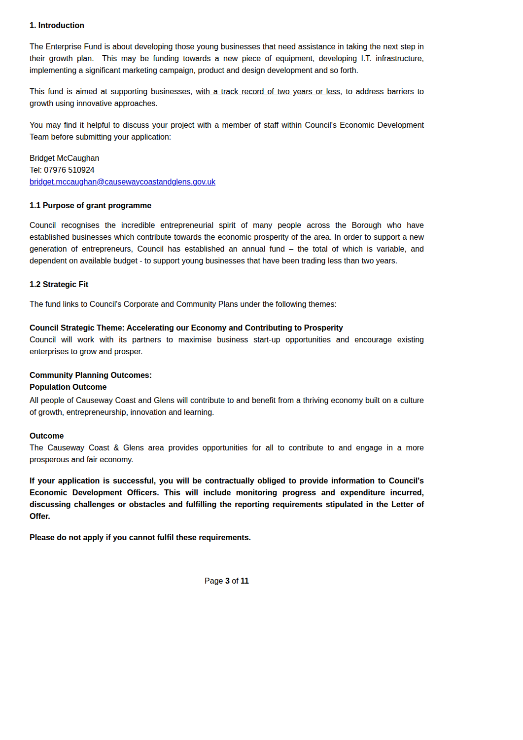1. Introduction
The Enterprise Fund is about developing those young businesses that need assistance in taking the next step in their growth plan. This may be funding towards a new piece of equipment, developing I.T. infrastructure, implementing a significant marketing campaign, product and design development and so forth.
This fund is aimed at supporting businesses, with a track record of two years or less, to address barriers to growth using innovative approaches.
You may find it helpful to discuss your project with a member of staff within Council's Economic Development Team before submitting your application:
Bridget McCaughan Tel: 07976 510924 bridget.mccaughan@causewaycoastandglens.gov.uk
1.1 Purpose of grant programme
Council recognises the incredible entrepreneurial spirit of many people across the Borough who have established businesses which contribute towards the economic prosperity of the area. In order to support a new generation of entrepreneurs, Council has established an annual fund – the total of which is variable, and dependent on available budget - to support young businesses that have been trading less than two years.
1.2 Strategic Fit
The fund links to Council's Corporate and Community Plans under the following themes:
Council Strategic Theme: Accelerating our Economy and Contributing to Prosperity
Council will work with its partners to maximise business start-up opportunities and encourage existing enterprises to grow and prosper.
Community Planning Outcomes:
Population Outcome
All people of Causeway Coast and Glens will contribute to and benefit from a thriving economy built on a culture of growth, entrepreneurship, innovation and learning.
Outcome
The Causeway Coast & Glens area provides opportunities for all to contribute to and engage in a more prosperous and fair economy.
If your application is successful, you will be contractually obliged to provide information to Council's Economic Development Officers. This will include monitoring progress and expenditure incurred, discussing challenges or obstacles and fulfilling the reporting requirements stipulated in the Letter of Offer.
Please do not apply if you cannot fulfil these requirements.
Page 3 of 11